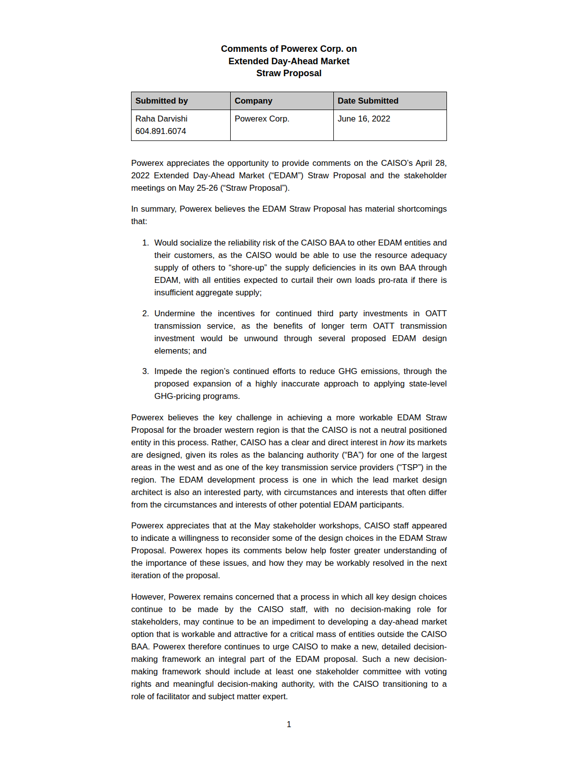Comments of Powerex Corp. on
Extended Day-Ahead Market
Straw Proposal
| Submitted by | Company | Date Submitted |
| --- | --- | --- |
| Raha Darvishi 604.891.6074 | Powerex Corp. | June 16, 2022 |
Powerex appreciates the opportunity to provide comments on the CAISO’s April 28, 2022 Extended Day-Ahead Market (“EDAM”) Straw Proposal and the stakeholder meetings on May 25-26 (“Straw Proposal”).
In summary, Powerex believes the EDAM Straw Proposal has material shortcomings that:
Would socialize the reliability risk of the CAISO BAA to other EDAM entities and their customers, as the CAISO would be able to use the resource adequacy supply of others to “shore-up” the supply deficiencies in its own BAA through EDAM, with all entities expected to curtail their own loads pro-rata if there is insufficient aggregate supply;
Undermine the incentives for continued third party investments in OATT transmission service, as the benefits of longer term OATT transmission investment would be unwound through several proposed EDAM design elements; and
Impede the region’s continued efforts to reduce GHG emissions, through the proposed expansion of a highly inaccurate approach to applying state-level GHG-pricing programs.
Powerex believes the key challenge in achieving a more workable EDAM Straw Proposal for the broader western region is that the CAISO is not a neutral positioned entity in this process. Rather, CAISO has a clear and direct interest in how its markets are designed, given its roles as the balancing authority (“BA”) for one of the largest areas in the west and as one of the key transmission service providers (“TSP”) in the region. The EDAM development process is one in which the lead market design architect is also an interested party, with circumstances and interests that often differ from the circumstances and interests of other potential EDAM participants.
Powerex appreciates that at the May stakeholder workshops, CAISO staff appeared to indicate a willingness to reconsider some of the design choices in the EDAM Straw Proposal. Powerex hopes its comments below help foster greater understanding of the importance of these issues, and how they may be workably resolved in the next iteration of the proposal.
However, Powerex remains concerned that a process in which all key design choices continue to be made by the CAISO staff, with no decision-making role for stakeholders, may continue to be an impediment to developing a day-ahead market option that is workable and attractive for a critical mass of entities outside the CAISO BAA. Powerex therefore continues to urge CAISO to make a new, detailed decision-making framework an integral part of the EDAM proposal. Such a new decision-making framework should include at least one stakeholder committee with voting rights and meaningful decision-making authority, with the CAISO transitioning to a role of facilitator and subject matter expert.
1